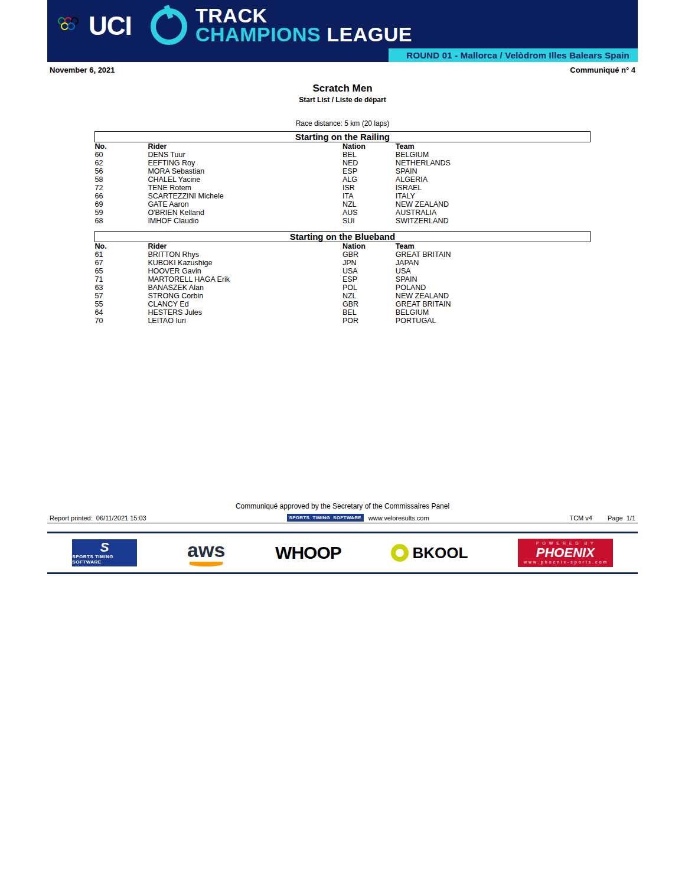UCI
TRACK
CHAMPIONS LEAGUE
ROUND 01 - Mallorca / Velòdrom Illes Balears Spain
November 6, 2021
Communiqué n° 4
Scratch Men
Start List / Liste de départ
Race distance: 5 km (20 laps)
| Starting on the Railing |
| No. | Rider | Nation | Team |
| 60 | DENS Tuur | BEL | BELGIUM |
| 62 | EEFTING Roy | NED | NETHERLANDS |
| 56 | MORA Sebastian | ESP | SPAIN |
| 58 | CHALEL Yacine | ALG | ALGERIA |
| 72 | TENE Rotem | ISR | ISRAEL |
| 66 | SCARTEZZINI Michele | ITA | ITALY |
| 69 | GATE Aaron | NZL | NEW ZEALAND |
| 59 | O'BRIEN Kelland | AUS | AUSTRALIA |
| 68 | IMHOF Claudio | SUI | SWITZERLAND |
| Starting on the Blueband |
| No. | Rider | Nation | Team |
| 61 | BRITTON Rhys | GBR | GREAT BRITAIN |
| 67 | KUBOKI Kazushige | JPN | JAPAN |
| 65 | HOOVER Gavin | USA | USA |
| 71 | MARTORELL HAGA Erik | ESP | SPAIN |
| 63 | BANASZEK Alan | POL | POLAND |
| 57 | STRONG Corbin | NZL | NEW ZEALAND |
| 55 | CLANCY Ed | GBR | GREAT BRITAIN |
| 64 | HESTERS Jules | BEL | BELGIUM |
| 70 | LEITAO Iuri | POR | PORTUGAL |
Communiqué approved by the Secretary of the Commissaires Panel
Report printed: 06/11/2021 15:03
SPORTS TIMING SOFTWARE www.veloresults.com
TCM v4 Page 1/1
S
SPORTS TIMING SOFTWARE
aws
WHOOP
BKOOL
P O W E R E D B Y
PHOENIX
w w w . p h o e n i x - s p o r t s . c o m